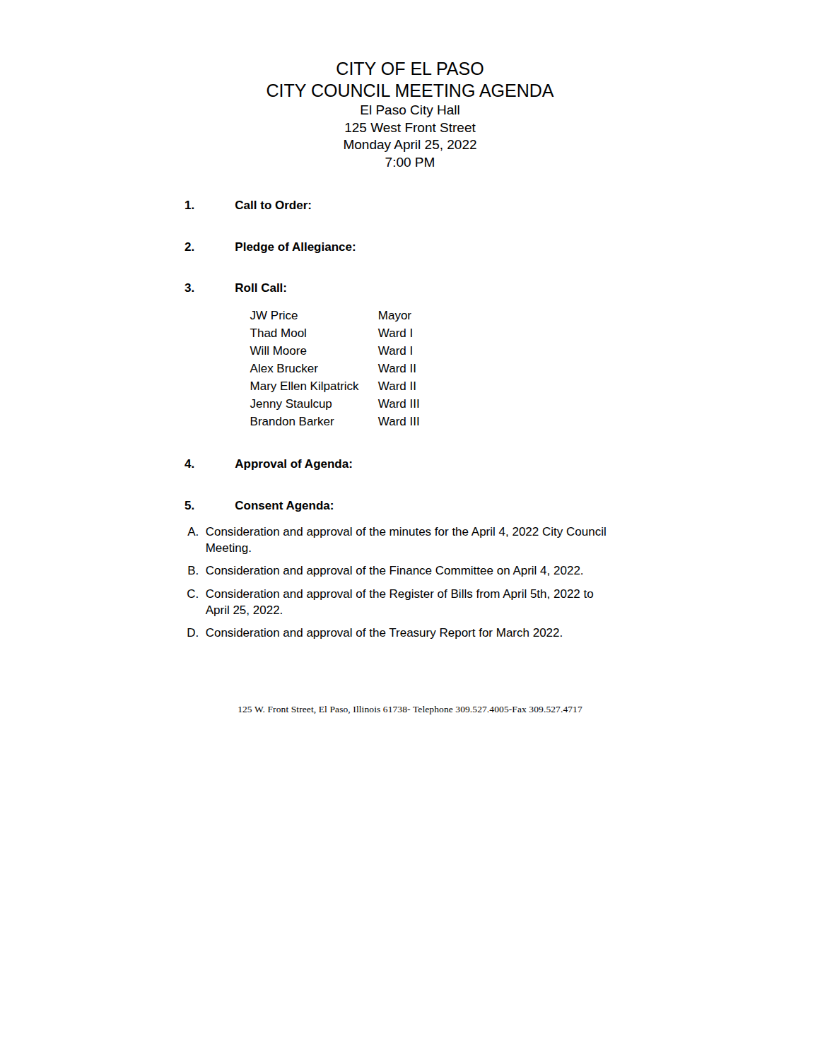CITY OF EL PASO
CITY COUNCIL MEETING AGENDA
El Paso City Hall
125 West Front Street
Monday April 25, 2022
7:00 PM
1.
Call to Order:
2.
Pledge of Allegiance:
3.
Roll Call:
JW Price
Mayor
Thad Mool
Ward I
Will Moore
Ward I
Alex Brucker
Ward II
Mary Ellen Kilpatrick
Ward II
Jenny Staulcup
Ward III
Brandon Barker
Ward III
4.
Approval of Agenda:
5.
Consent Agenda:
A. Consideration and approval of the minutes for the April 4, 2022 City Council Meeting.
B. Consideration and approval of the Finance Committee on April 4, 2022.
C. Consideration and approval of the Register of Bills from April 5th, 2022 to April 25, 2022.
D. Consideration and approval of the Treasury Report for March 2022.
125 W. Front Street, El Paso, Illinois 61738- Telephone 309.527.4005-Fax 309.527.4717